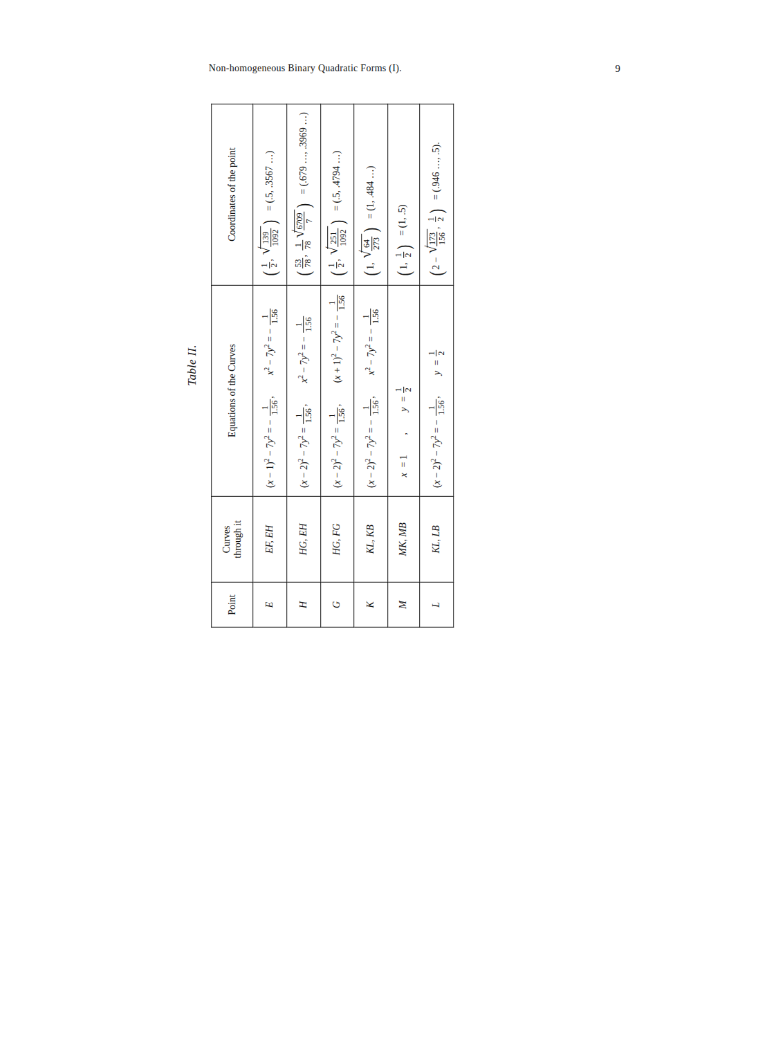9 Non-homogeneous Binary Quadratic Forms (I).
Table II.
| Point | Curves through it | Equations of the Curves | Coordinates of the point |
| --- | --- | --- | --- |
| E | EF, EH | ( x − 1) 2 − 7 y 2 = − 1 1.56 , x 2 − 7 y 2 = − 1 1.56 | ( 1 2 , 139 1092 ) = (.5, .3567 …) |
| H | HG, EH | ( x − 2) 2 − 7 y 2 = 1 1.56 , x 2 − 7 y 2 = − 1 1.56 | ( 53 78 , 1 78 6709 7 ) = (.679 …, .3969 …) |
| G | HG, FG | ( x − 2) 2 − 7 y 2 = 1 1.56 , ( x + 1) 2 − 7 y 2 = − 1 1.56 | ( 1 2 , 251 1092 ) = (.5, .4794 …) |
| K | KL, KB | ( x − 2) 2 − 7 y 2 = − 1 1.56 , x 2 − 7 y 2 = − 1 1.56 | ( 1 , 64 273 ) = (1, .484 …) |
| M | MK, MB | x = 1 , y = 1 2 | ( 1 , 1 2 ) = (1, .5) |
| L | KL, LB | ( x − 2) 2 − 7 y 2 = − 1 1.56 , y = 1 2 | ( 2 − 173 156 , 1 2 ) = (.946 …, .5). |